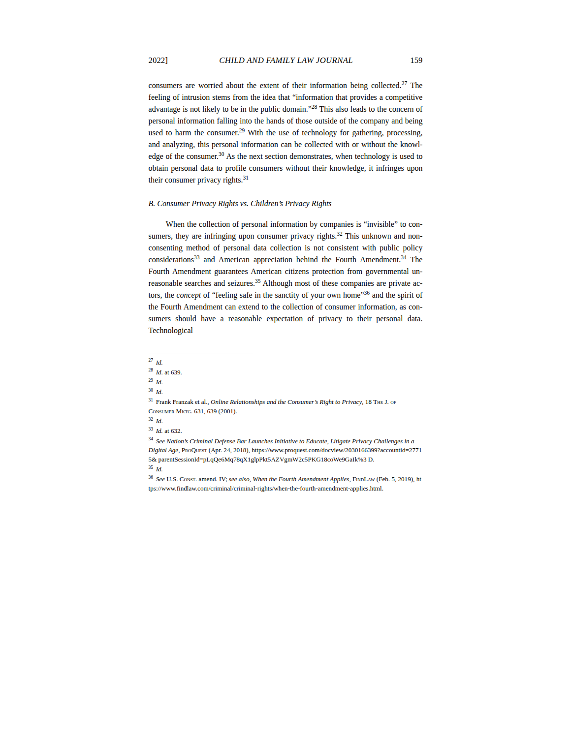2022] CHILD AND FAMILY LAW JOURNAL 159
consumers are worried about the extent of their information being collected.27 The feeling of intrusion stems from the idea that “information that provides a competitive advantage is not likely to be in the public domain.”28 This also leads to the concern of personal information falling into the hands of those outside of the company and being used to harm the consumer.29 With the use of technology for gathering, processing, and analyzing, this personal information can be collected with or without the knowledge of the consumer.30 As the next section demonstrates, when technology is used to obtain personal data to profile consumers without their knowledge, it infringes upon their consumer privacy rights.31
B. Consumer Privacy Rights vs. Children’s Privacy Rights
When the collection of personal information by companies is “invisible” to consumers, they are infringing upon consumer privacy rights.32 This unknown and non-consenting method of personal data collection is not consistent with public policy considerations33 and American appreciation behind the Fourth Amendment.34 The Fourth Amendment guarantees American citizens protection from governmental unreasonable searches and seizures.35 Although most of these companies are private actors, the concept of “feeling safe in the sanctity of your own home”36 and the spirit of the Fourth Amendment can extend to the collection of consumer information, as consumers should have a reasonable expectation of privacy to their personal data. Technological
27 Id.
28 Id. at 639.
29 Id.
30 Id.
31 Frank Franzak et al., Online Relationships and the Consumer’s Right to Privacy, 18 The J. of Consumer Mktg. 631, 639 (2001).
32 Id.
33 Id. at 632.
34 See Nation’s Criminal Defense Bar Launches Initiative to Educate, Litigate Privacy Challenges in a Digital Age, ProQuest (Apr. 24, 2018), https://www.proquest.com/docview/2030166399?accountid=27715& parentSessionId=pLqQe6Mq78qX1glpPkt5AZVgmW2c5PKG18coWe9GaIk%3 D.
35 Id.
36 See U.S. Const. amend. IV; see also, When the Fourth Amendment Applies, FindLaw (Feb. 5, 2019), https://www.findlaw.com/criminal/criminal-rights/when-the-fourth-amendment-applies.html.